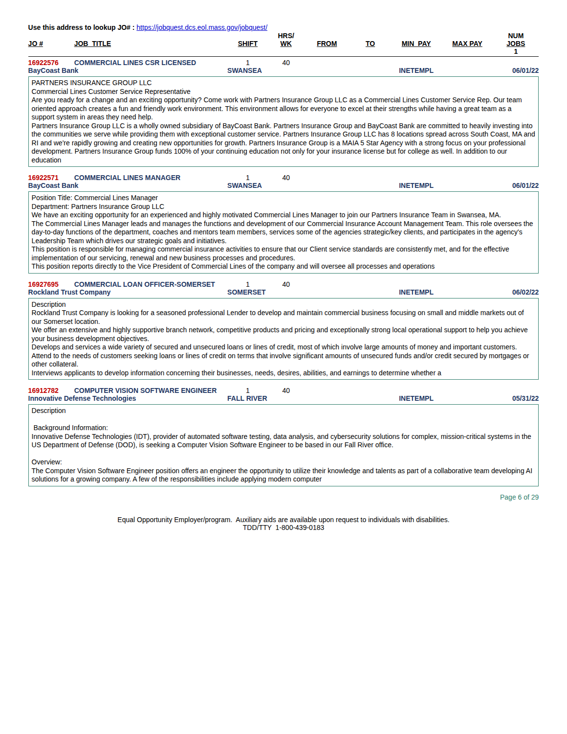Use this address to lookup JO# : https://jobquest.dcs.eol.mass.gov/jobquest/
| | | | HRS/ | | | | | NUM |
| JO # | JOB_TITLE | SHIFT | WK | FROM | TO | MIN_PAY | MAX PAY | JOBS |
| | 1 |
| 16922576 | COMMERCIAL LINES CSR LICENSED | 1 | 40 | | | | | |
| BayCoast Bank | SWANSEA | | | INETEMPL | | 06/01/22 |
PARTNERS INSURANCE GROUP LLC
Commercial Lines Customer Service Representative
Are you ready for a change and an exciting opportunity? Come work with Partners Insurance Group LLC as a Commercial Lines Customer Service Rep. Our team oriented approach creates a fun and friendly work environment. This environment allows for everyone to excel at their strengths while having a great team as a support system in areas they need help.
Partners Insurance Group LLC is a wholly owned subsidiary of BayCoast Bank. Partners Insurance Group and BayCoast Bank are committed to heavily investing into the communities we serve while providing them with exceptional customer service. Partners Insurance Group LLC has 8 locations spread across South Coast, MA and RI and we're rapidly growing and creating new opportunities for growth. Partners Insurance Group is a MAIA 5 Star Agency with a strong focus on your professional development. Partners Insurance Group funds 100% of your continuing education not only for your insurance license but for college as well. In addition to our education
| 16922571 | COMMERCIAL LINES MANAGER | 1 | 40 | | | | | |
| BayCoast Bank | SWANSEA | | | INETEMPL | | 06/01/22 |
Position Title: Commercial Lines Manager
Department: Partners Insurance Group LLC
We have an exciting opportunity for an experienced and highly motivated Commercial Lines Manager to join our Partners Insurance Team in Swansea, MA.
The Commercial Lines Manager leads and manages the functions and development of our Commercial Insurance Account Management Team. This role oversees the day-to-day functions of the department, coaches and mentors team members, services some of the agencies strategic/key clients, and participates in the agency's Leadership Team which drives our strategic goals and initiatives.
This position is responsible for managing commercial insurance activities to ensure that our Client service standards are consistently met, and for the effective implementation of our servicing, renewal and new business processes and procedures.
This position reports directly to the Vice President of Commercial Lines of the company and will oversee all processes and operations
| 16927695 | COMMERCIAL LOAN OFFICER-SOMERSET | 1 | 40 | | | | | |
| Rockland Trust Company | SOMERSET | | | INETEMPL | | 06/02/22 |
Description
Rockland Trust Company is looking for a seasoned professional Lender to develop and maintain commercial business focusing on small and middle markets out of our Somerset location.
We offer an extensive and highly supportive branch network, competitive products and pricing and exceptionally strong local operational support to help you achieve your business development objectives.
Develops and services a wide variety of secured and unsecured loans or lines of credit, most of which involve large amounts of money and important customers.
Attend to the needs of customers seeking loans or lines of credit on terms that involve significant amounts of unsecured funds and/or credit secured by mortgages or other collateral.
Interviews applicants to develop information concerning their businesses, needs, desires, abilities, and earnings to determine whether a
| 16912782 | COMPUTER VISION SOFTWARE ENGINEER | 1 | 40 | | | | | |
| Innovative Defense Technologies | FALL RIVER | | | INETEMPL | | 05/31/22 |
Description
Background Information:
Innovative Defense Technologies (IDT), provider of automated software testing, data analysis, and cybersecurity solutions for complex, mission-critical systems in the US Department of Defense (DOD), is seeking a Computer Vision Software Engineer to be based in our Fall River office.
Overview:
The Computer Vision Software Engineer position offers an engineer the opportunity to utilize their knowledge and talents as part of a collaborative team developing AI solutions for a growing company. A few of the responsibilities include applying modern computer
Page 6 of 29
Equal Opportunity Employer/program. Auxiliary aids are available upon request to individuals with disabilities.
TDD/TTY 1-800-439-0183